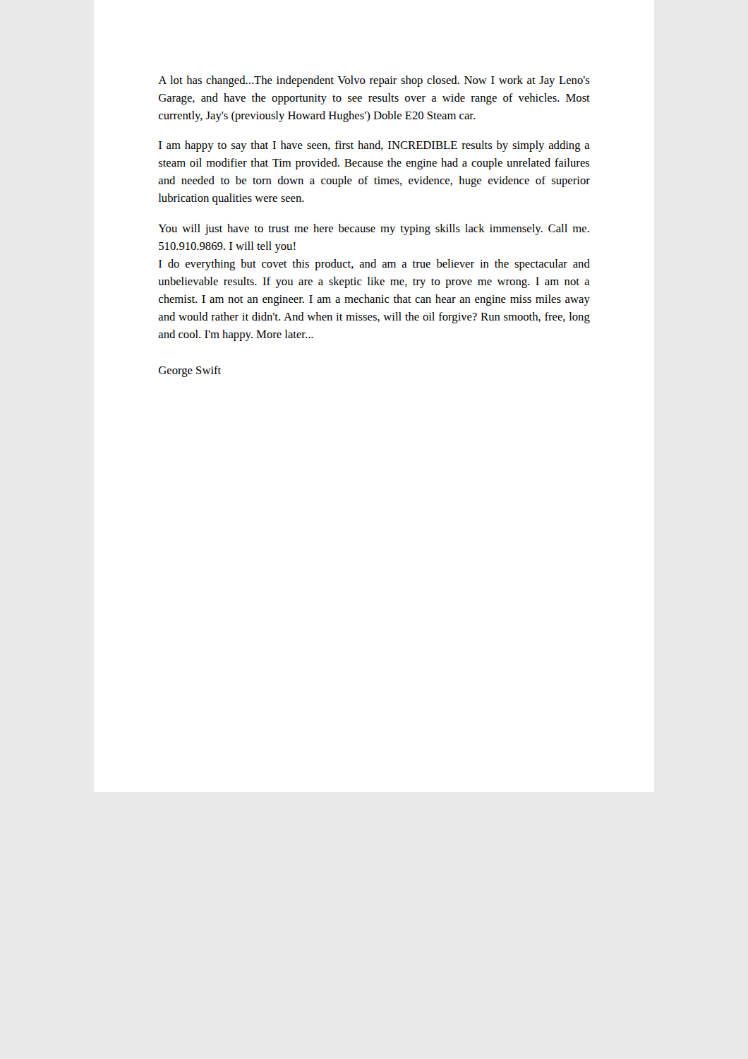A lot has changed...The independent Volvo repair shop closed. Now I work at Jay Leno's Garage, and have the opportunity to see results over a wide range of vehicles. Most currently, Jay's (previously Howard Hughes') Doble E20 Steam car.
I am happy to say that I have seen, first hand, INCREDIBLE results by simply adding a steam oil modifier that Tim provided. Because the engine had a couple unrelated failures and needed to be torn down a couple of times, evidence, huge evidence of superior lubrication qualities were seen.
You will just have to trust me here because my typing skills lack immensely. Call me. 510.910.9869. I will tell you!
I do everything but covet this product, and am a true believer in the spectacular and unbelievable results. If you are a skeptic like me, try to prove me wrong. I am not a chemist. I am not an engineer. I am a mechanic that can hear an engine miss miles away and would rather it didn't. And when it misses, will the oil forgive? Run smooth, free, long and cool. I'm happy. More later...
George Swift